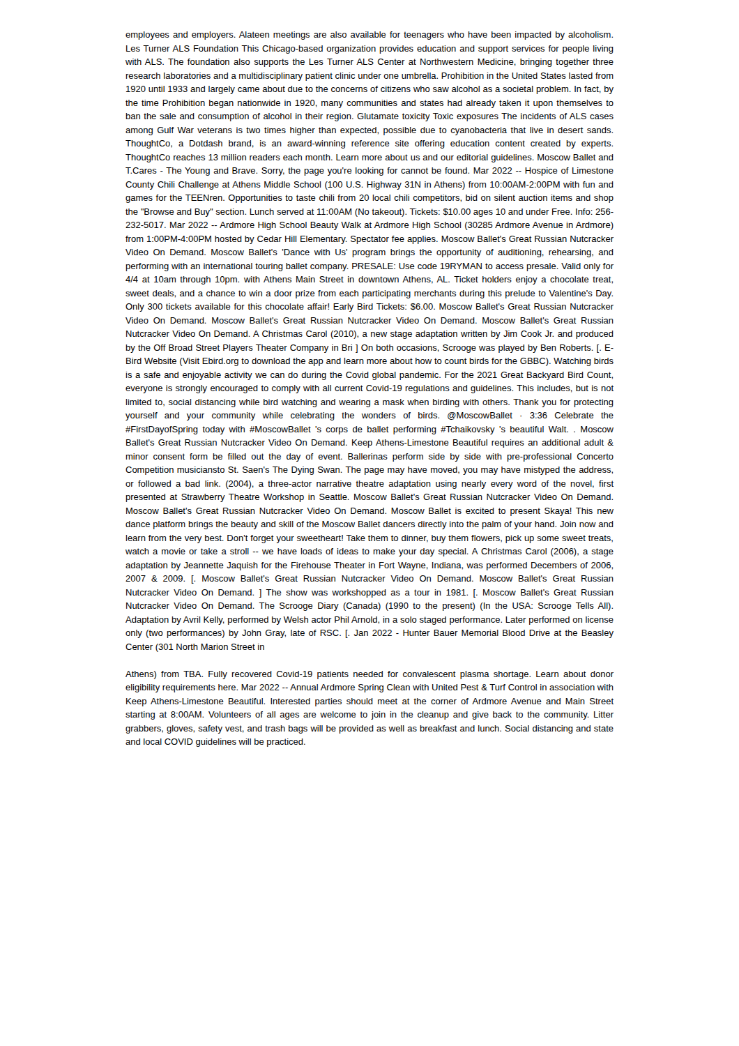employees and employers. Alateen meetings are also available for teenagers who have been impacted by alcoholism. Les Turner ALS Foundation This Chicago-based organization provides education and support services for people living with ALS. The foundation also supports the Les Turner ALS Center at Northwestern Medicine, bringing together three research laboratories and a multidisciplinary patient clinic under one umbrella. Prohibition in the United States lasted from 1920 until 1933 and largely came about due to the concerns of citizens who saw alcohol as a societal problem. In fact, by the time Prohibition began nationwide in 1920, many communities and states had already taken it upon themselves to ban the sale and consumption of alcohol in their region. Glutamate toxicity Toxic exposures The incidents of ALS cases among Gulf War veterans is two times higher than expected, possible due to cyanobacteria that live in desert sands. ThoughtCo, a Dotdash brand, is an award-winning reference site offering education content created by experts. ThoughtCo reaches 13 million readers each month. Learn more about us and our editorial guidelines. Moscow Ballet and T.Cares - The Young and Brave. Sorry, the page you're looking for cannot be found. Mar 2022 -- Hospice of Limestone County Chili Challenge at Athens Middle School (100 U.S. Highway 31N in Athens) from 10:00AM-2:00PM with fun and games for the TEENren. Opportunities to taste chili from 20 local chili competitors, bid on silent auction items and shop the "Browse and Buy" section. Lunch served at 11:00AM (No takeout). Tickets: $10.00 ages 10 and under Free. Info: 256-232-5017. Mar 2022 -- Ardmore High School Beauty Walk at Ardmore High School (30285 Ardmore Avenue in Ardmore) from 1:00PM-4:00PM hosted by Cedar Hill Elementary. Spectator fee applies. Moscow Ballet's Great Russian Nutcracker Video On Demand. Moscow Ballet's 'Dance with Us' program brings the opportunity of auditioning, rehearsing, and performing with an international touring ballet company. PRESALE: Use code 19RYMAN to access presale. Valid only for 4/4 at 10am through 10pm. with Athens Main Street in downtown Athens, AL. Ticket holders enjoy a chocolate treat, sweet deals, and a chance to win a door prize from each participating merchants during this prelude to Valentine's Day. Only 300 tickets available for this chocolate affair! Early Bird Tickets: $6.00. Moscow Ballet's Great Russian Nutcracker Video On Demand. Moscow Ballet's Great Russian Nutcracker Video On Demand. Moscow Ballet's Great Russian Nutcracker Video On Demand. A Christmas Carol (2010), a new stage adaptation written by Jim Cook Jr. and produced by the Off Broad Street Players Theater Company in Bri ] On both occasions, Scrooge was played by Ben Roberts. [. E-Bird Website (Visit Ebird.org to download the app and learn more about how to count birds for the GBBC). Watching birds is a safe and enjoyable activity we can do during the Covid global pandemic. For the 2021 Great Backyard Bird Count, everyone is strongly encouraged to comply with all current Covid-19 regulations and guidelines. This includes, but is not limited to, social distancing while bird watching and wearing a mask when birding with others. Thank you for protecting yourself and your community while celebrating the wonders of birds. @MoscowBallet · 3:36 Celebrate the #FirstDayofSpring today with #MoscowBallet 's corps de ballet performing #Tchaikovsky 's beautiful Walt. . Moscow Ballet's Great Russian Nutcracker Video On Demand. Keep Athens-Limestone Beautiful requires an additional adult & minor consent form be filled out the day of event. Ballerinas perform side by side with pre-professional Concerto Competition musiciansto St. Saen's The Dying Swan. The page may have moved, you may have mistyped the address, or followed a bad link. (2004), a three-actor narrative theatre adaptation using nearly every word of the novel, first presented at Strawberry Theatre Workshop in Seattle. Moscow Ballet's Great Russian Nutcracker Video On Demand. Moscow Ballet's Great Russian Nutcracker Video On Demand. Moscow Ballet is excited to present Skaya! This new dance platform brings the beauty and skill of the Moscow Ballet dancers directly into the palm of your hand. Join now and learn from the very best. Don't forget your sweetheart! Take them to dinner, buy them flowers, pick up some sweet treats, watch a movie or take a stroll -- we have loads of ideas to make your day special. A Christmas Carol (2006), a stage adaptation by Jeannette Jaquish for the Firehouse Theater in Fort Wayne, Indiana, was performed Decembers of 2006, 2007 & 2009. [. Moscow Ballet's Great Russian Nutcracker Video On Demand. Moscow Ballet's Great Russian Nutcracker Video On Demand. ] The show was workshopped as a tour in 1981. [. Moscow Ballet's Great Russian Nutcracker Video On Demand. The Scrooge Diary (Canada) (1990 to the present) (In the USA: Scrooge Tells All). Adaptation by Avril Kelly, performed by Welsh actor Phil Arnold, in a solo staged performance. Later performed on license only (two performances) by John Gray, late of RSC. [. Jan 2022 - Hunter Bauer Memorial Blood Drive at the Beasley Center (301 North Marion Street in
Athens) from TBA. Fully recovered Covid-19 patients needed for convalescent plasma shortage. Learn about donor eligibility requirements here. Mar 2022 -- Annual Ardmore Spring Clean with United Pest & Turf Control in association with Keep Athens-Limestone Beautiful. Interested parties should meet at the corner of Ardmore Avenue and Main Street starting at 8:00AM. Volunteers of all ages are welcome to join in the cleanup and give back to the community. Litter grabbers, gloves, safety vest, and trash bags will be provided as well as breakfast and lunch. Social distancing and state and local COVID guidelines will be practiced.